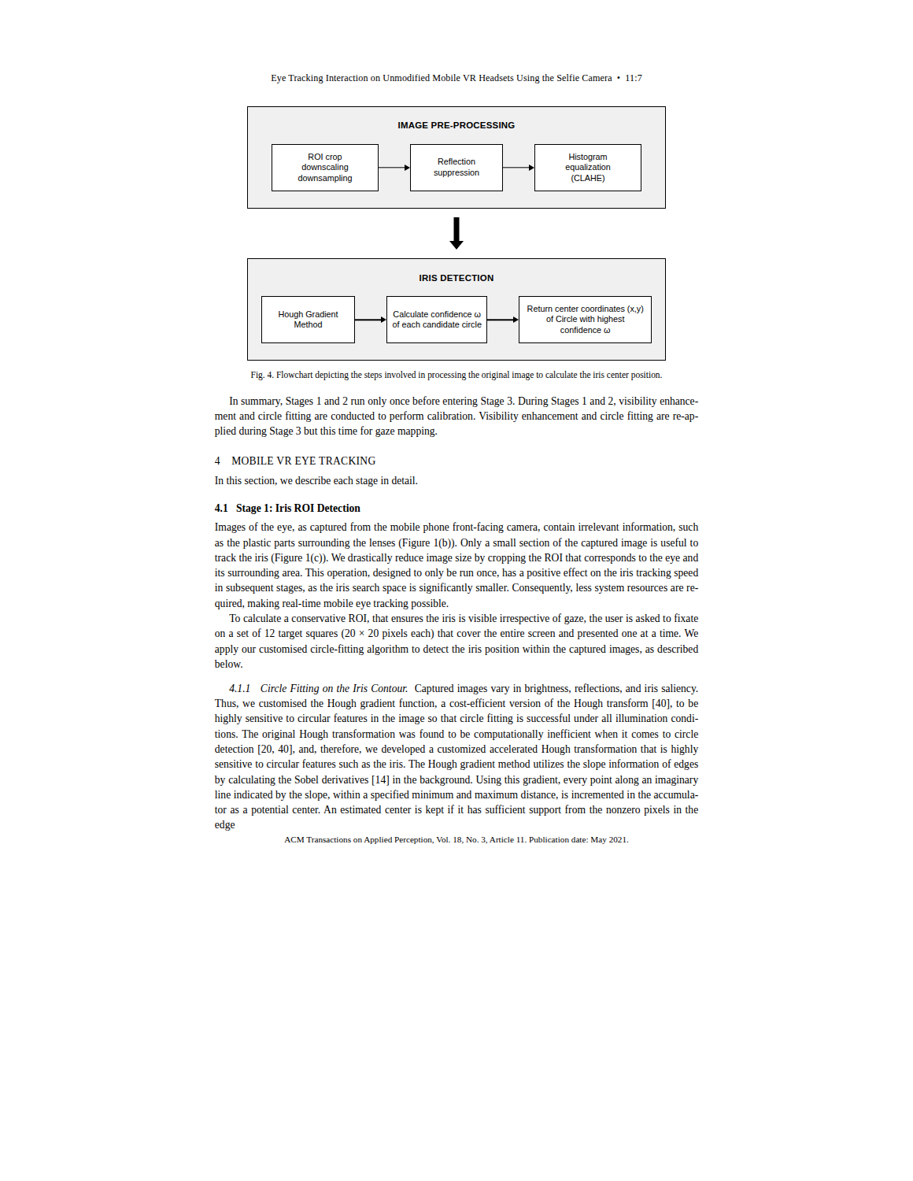Eye Tracking Interaction on Unmodified Mobile VR Headsets Using the Selfie Camera•11:7
IMAGE PRE-PROCESSING
ROI crop
downscaling
downsampling
Reflection
suppression
Histogram
equalization
(CLAHE)
IRIS DETECTION
Hough Gradient
Method
Calculate confidence ω
of each candidate circle
Return center coordinates (x,y)
of Circle with highest
confidence ω
Fig. 4. Flowchart depicting the steps involved in processing the original image to calculate the iris center position.
In summary, Stages 1 and 2 run only once before entering Stage 3. During Stages 1 and 2, visibility enhancement and circle fitting are conducted to perform calibration. Visibility enhancement and circle fitting are re-applied during Stage 3 but this time for gaze mapping.
4 MOBILE VR EYE TRACKING
In this section, we describe each stage in detail.
4.1 Stage 1: Iris ROI Detection
Images of the eye, as captured from the mobile phone front-facing camera, contain irrelevant information, such as the plastic parts surrounding the lenses (Figure 1(b)). Only a small section of the captured image is useful to track the iris (Figure 1(c)). We drastically reduce image size by cropping the ROI that corresponds to the eye and its surrounding area. This operation, designed to only be run once, has a positive effect on the iris tracking speed in subsequent stages, as the iris search space is significantly smaller. Consequently, less system resources are required, making real-time mobile eye tracking possible.
To calculate a conservative ROI, that ensures the iris is visible irrespective of gaze, the user is asked to fixate on a set of 12 target squares (20 × 20 pixels each) that cover the entire screen and presented one at a time. We apply our customised circle-fitting algorithm to detect the iris position within the captured images, as described below.
4.1.1 Circle Fitting on the Iris Contour. Captured images vary in brightness, reflections, and iris saliency. Thus, we customised the Hough gradient function, a cost-efficient version of the Hough transform [40], to be highly sensitive to circular features in the image so that circle fitting is successful under all illumination conditions. The original Hough transformation was found to be computationally inefficient when it comes to circle detection [20, 40], and, therefore, we developed a customized accelerated Hough transformation that is highly sensitive to circular features such as the iris. The Hough gradient method utilizes the slope information of edges by calculating the Sobel derivatives [14] in the background. Using this gradient, every point along an imaginary line indicated by the slope, within a specified minimum and maximum distance, is incremented in the accumulator as a potential center. An estimated center is kept if it has sufficient support from the nonzero pixels in the edge
ACM Transactions on Applied Perception, Vol. 18, No. 3, Article 11. Publication date: May 2021.